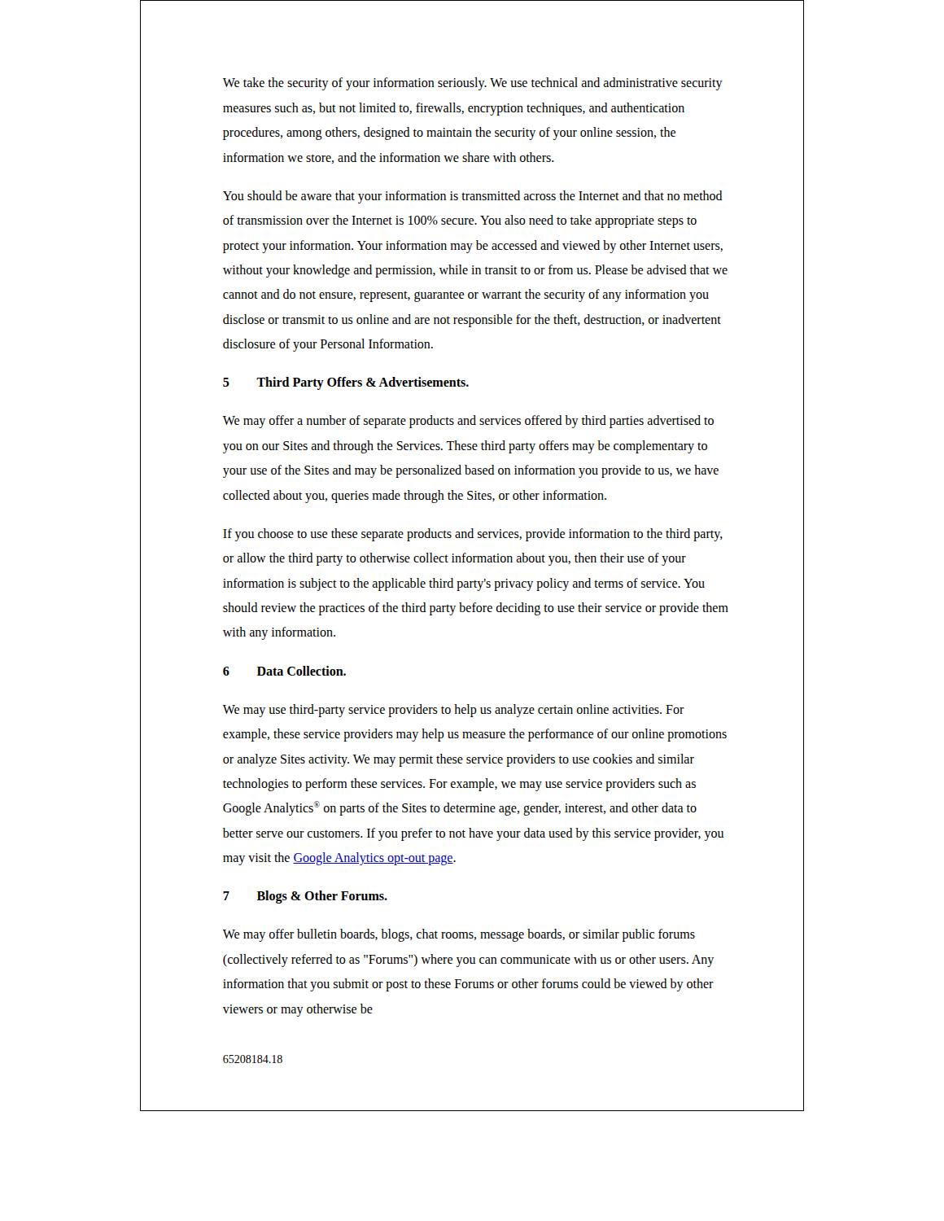We take the security of your information seriously. We use technical and administrative security measures such as, but not limited to, firewalls, encryption techniques, and authentication procedures, among others, designed to maintain the security of your online session, the information we store, and the information we share with others.
You should be aware that your information is transmitted across the Internet and that no method of transmission over the Internet is 100% secure. You also need to take appropriate steps to protect your information. Your information may be accessed and viewed by other Internet users, without your knowledge and permission, while in transit to or from us. Please be advised that we cannot and do not ensure, represent, guarantee or warrant the security of any information you disclose or transmit to us online and are not responsible for the theft, destruction, or inadvertent disclosure of your Personal Information.
5 Third Party Offers & Advertisements.
We may offer a number of separate products and services offered by third parties advertised to you on our Sites and through the Services. These third party offers may be complementary to your use of the Sites and may be personalized based on information you provide to us, we have collected about you, queries made through the Sites, or other information.
If you choose to use these separate products and services, provide information to the third party, or allow the third party to otherwise collect information about you, then their use of your information is subject to the applicable third party's privacy policy and terms of service. You should review the practices of the third party before deciding to use their service or provide them with any information.
6 Data Collection.
We may use third-party service providers to help us analyze certain online activities. For example, these service providers may help us measure the performance of our online promotions or analyze Sites activity. We may permit these service providers to use cookies and similar technologies to perform these services. For example, we may use service providers such as Google Analytics® on parts of the Sites to determine age, gender, interest, and other data to better serve our customers. If you prefer to not have your data used by this service provider, you may visit the Google Analytics opt-out page.
7 Blogs & Other Forums.
We may offer bulletin boards, blogs, chat rooms, message boards, or similar public forums (collectively referred to as "Forums") where you can communicate with us or other users. Any information that you submit or post to these Forums or other forums could be viewed by other viewers or may otherwise be
65208184.18